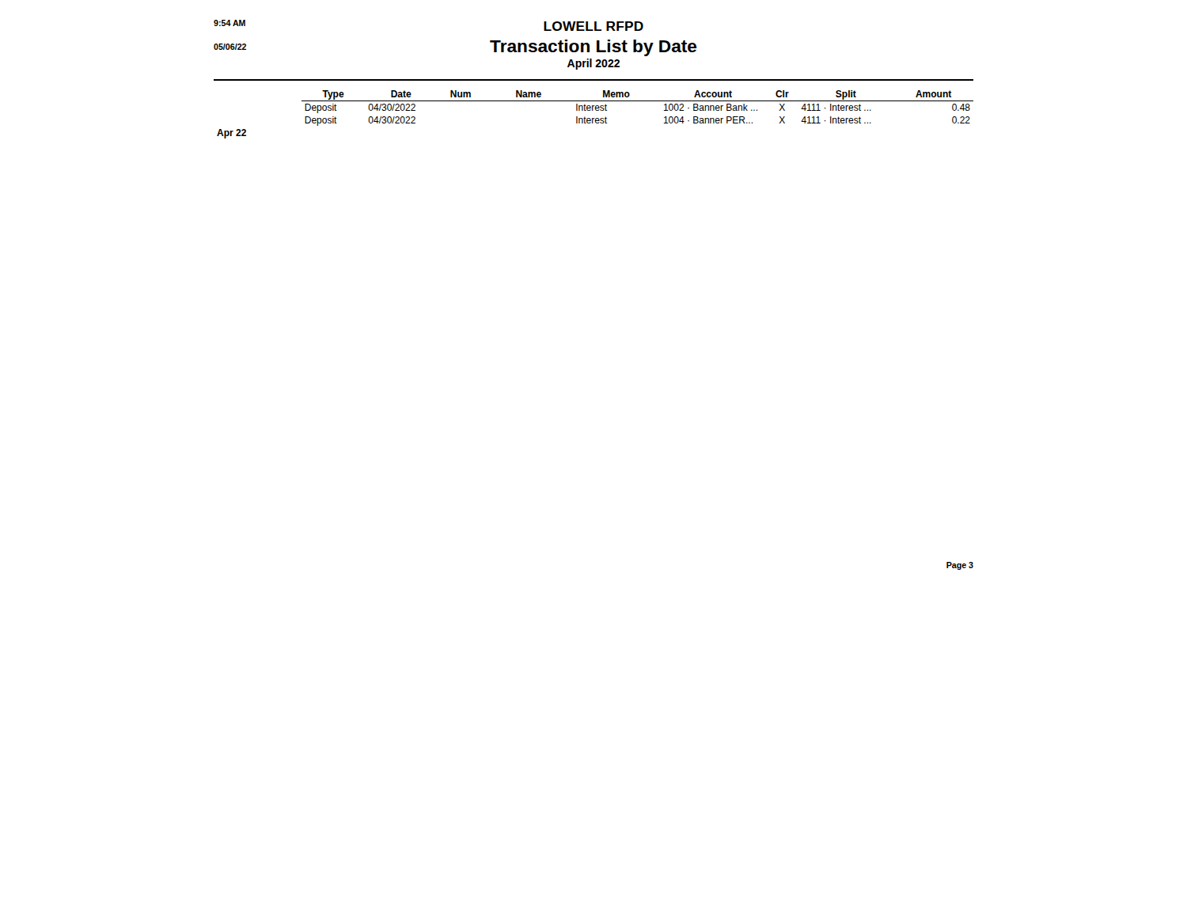9:54 AM 05/06/22
LOWELL RFPD
Transaction List by Date
April 2022
| | Type | Date | Num | Name | Memo | Account | Clr | Split | Amount |
| --- | --- | --- | --- | --- | --- | --- | --- | --- | --- |
| | Deposit | 04/30/2022 | | | Interest | 1002 · Banner Bank ... | X | 4111 · Interest ... | 0.48 |
| | Deposit | 04/30/2022 | | | Interest | 1004 · Banner PER... | X | 4111 · Interest ... | 0.22 |
| Apr 22 |
Page 3